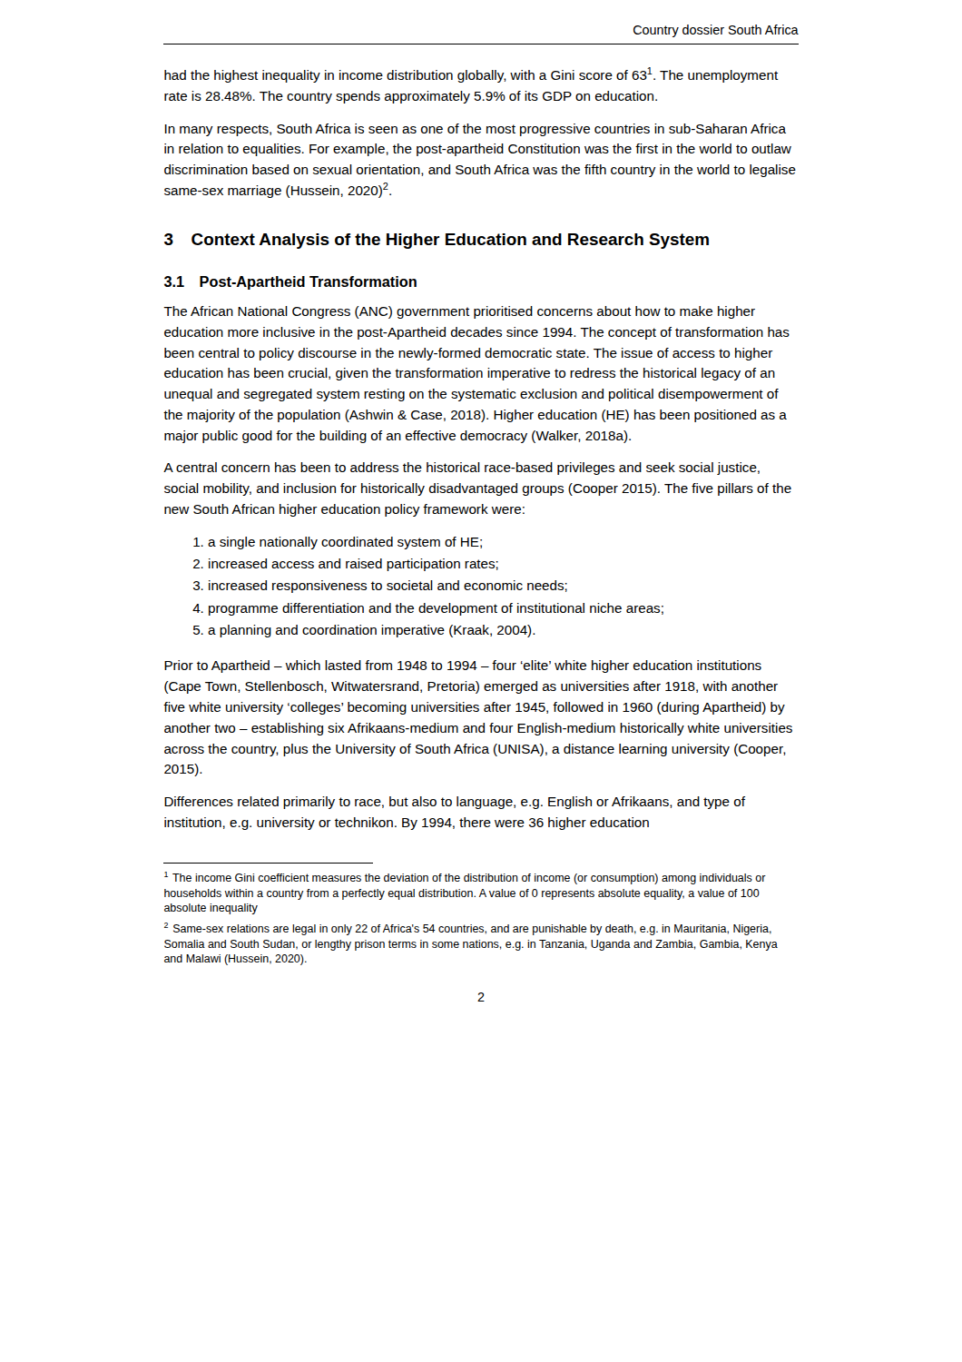Country dossier South Africa
had the highest inequality in income distribution globally, with a Gini score of 631. The unemployment rate is 28.48%. The country spends approximately 5.9% of its GDP on education.
In many respects, South Africa is seen as one of the most progressive countries in sub-Saharan Africa in relation to equalities. For example, the post-apartheid Constitution was the first in the world to outlaw discrimination based on sexual orientation, and South Africa was the fifth country in the world to legalise same-sex marriage (Hussein, 2020)2.
3 Context Analysis of the Higher Education and Research System
3.1 Post-Apartheid Transformation
The African National Congress (ANC) government prioritised concerns about how to make higher education more inclusive in the post-Apartheid decades since 1994. The concept of transformation has been central to policy discourse in the newly-formed democratic state. The issue of access to higher education has been crucial, given the transformation imperative to redress the historical legacy of an unequal and segregated system resting on the systematic exclusion and political disempowerment of the majority of the population (Ashwin & Case, 2018). Higher education (HE) has been positioned as a major public good for the building of an effective democracy (Walker, 2018a).
A central concern has been to address the historical race-based privileges and seek social justice, social mobility, and inclusion for historically disadvantaged groups (Cooper 2015). The five pillars of the new South African higher education policy framework were:
a single nationally coordinated system of HE;
increased access and raised participation rates;
increased responsiveness to societal and economic needs;
programme differentiation and the development of institutional niche areas;
a planning and coordination imperative (Kraak, 2004).
Prior to Apartheid – which lasted from 1948 to 1994 – four ‘elite’ white higher education institutions (Cape Town, Stellenbosch, Witwatersrand, Pretoria) emerged as universities after 1918, with another five white university ‘colleges’ becoming universities after 1945, followed in 1960 (during Apartheid) by another two – establishing six Afrikaans-medium and four English-medium historically white universities across the country, plus the University of South Africa (UNISA), a distance learning university (Cooper, 2015).
Differences related primarily to race, but also to language, e.g. English or Afrikaans, and type of institution, e.g. university or technikon. By 1994, there were 36 higher education
1 The income Gini coefficient measures the deviation of the distribution of income (or consumption) among individuals or households within a country from a perfectly equal distribution. A value of 0 represents absolute equality, a value of 100 absolute inequality
2 Same-sex relations are legal in only 22 of Africa's 54 countries, and are punishable by death, e.g. in Mauritania, Nigeria, Somalia and South Sudan, or lengthy prison terms in some nations, e.g. in Tanzania, Uganda and Zambia, Gambia, Kenya and Malawi (Hussein, 2020).
2